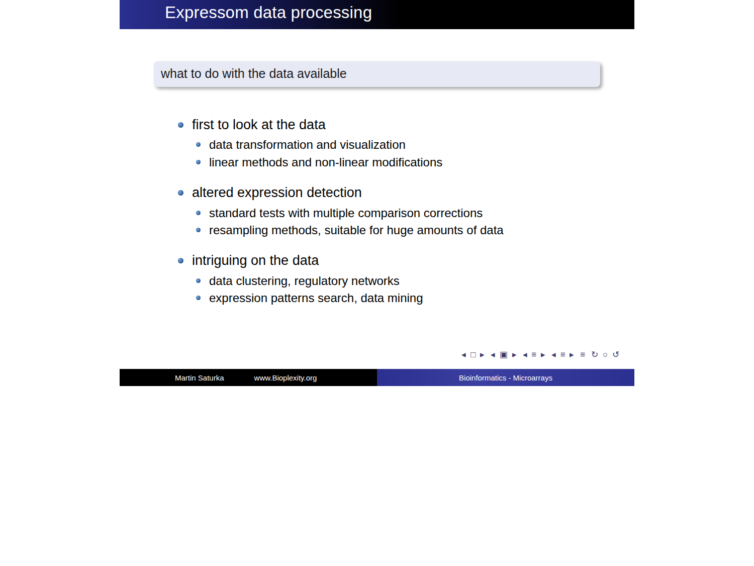Expressom data processing
what to do with the data available
first to look at the data
data transformation and visualization
linear methods and non-linear modifications
altered expression detection
standard tests with multiple comparison corrections
resampling methods, suitable for huge amounts of data
intriguing on the data
data clustering, regulatory networks
expression patterns search, data mining
◂ □ ▸ ◂ ▣ ▸ ◂ ≡ ▸ ◂ ≡ ▸ ≡ ↻ ○ ↺
Martin Saturka www.Bioplexity.org
Bioinformatics - Microarrays